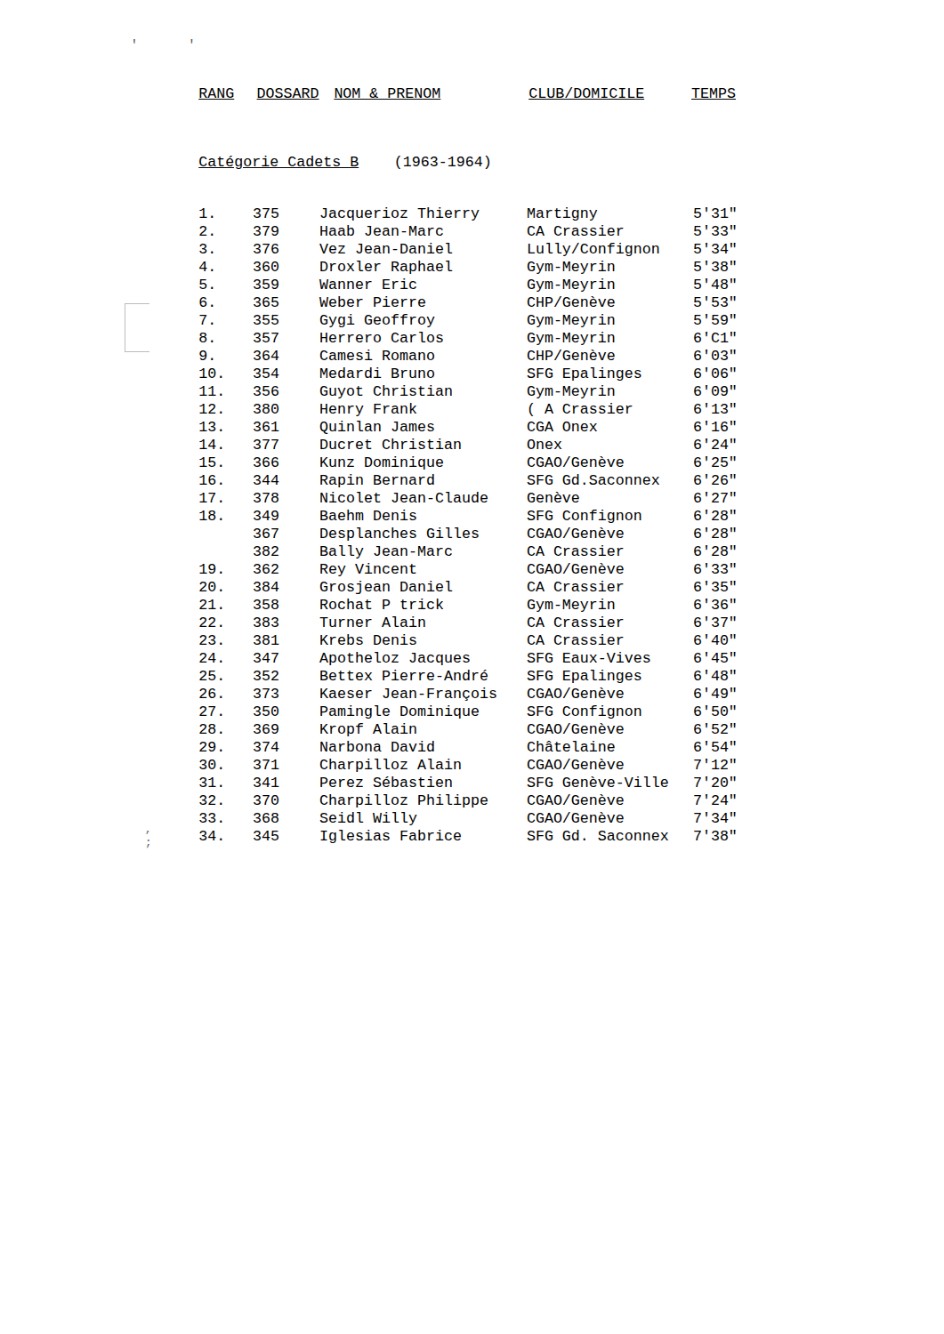' '
| RANG | DOSSARD | NOM & PRENOM | CLUB/DOMICILE | TEMPS |
| --- | --- | --- | --- | --- |
Catégorie Cadets B
(1963-1964)
| 1. | 375 | Jacquerioz Thierry | Martigny | 5'31" |
| 2. | 379 | Haab Jean-Marc | CA Crassier | 5'33" |
| 3. | 376 | Vez Jean-Daniel | Lully/Confignon | 5'34" |
| 4. | 360 | Droxler Raphael | Gym-Meyrin | 5'38" |
| 5. | 359 | Wanner Eric | Gym-Meyrin | 5'48" |
| 6. | 365 | Weber Pierre | CHP/Genève | 5'53" |
| 7. | 355 | Gygi Geoffroy | Gym-Meyrin | 5'59" |
| 8. | 357 | Herrero Carlos | Gym-Meyrin | 6'C1" |
| 9. | 364 | Camesi Romano | CHP/Genève | 6'03" |
| 10. | 354 | Medardi Bruno | SFG Epalinges | 6'06" |
| 11. | 356 | Guyot Christian | Gym-Meyrin | 6'09" |
| 12. | 380 | Henry Frank | ( A Crassier | 6'13" |
| 13. | 361 | Quinlan James | CGA Onex | 6'16" |
| 14. | 377 | Ducret Christian | Onex | 6'24" |
| 15. | 366 | Kunz Dominique | CGAO/Genève | 6'25" |
| 16. | 344 | Rapin Bernard | SFG Gd.Saconnex | 6'26" |
| 17. | 378 | Nicolet Jean-Claude | Genève | 6'27" |
| 18. | 349 | Baehm Denis | SFG Confignon | 6'28" |
| | 367 | Desplanches Gilles | CGAO/Genève | 6'28" |
| | 382 | Bally Jean-Marc | CA Crassier | 6'28" |
| 19. | 362 | Rey Vincent | CGAO/Genève | 6'33" |
| 20. | 384 | Grosjean Daniel | CA Crassier | 6'35" |
| 21. | 358 | Rochat P trick | Gym-Meyrin | 6'36" |
| 22. | 383 | Turner Alain | CA Crassier | 6'37" |
| 23. | 381 | Krebs Denis | CA Crassier | 6'40" |
| 24. | 347 | Apotheloz Jacques | SFG Eaux-Vives | 6'45" |
| 25. | 352 | Bettex Pierre-André | SFG Epalinges | 6'48" |
| 26. | 373 | Kaeser Jean-François | CGAO/Genève | 6'49" |
| 27. | 350 | Pamingle Dominique | SFG Confignon | 6'50" |
| 28. | 369 | Kropf Alain | CGAO/Genève | 6'52" |
| 29. | 374 | Narbona David | Châtelaine | 6'54" |
| 30. | 371 | Charpilloz Alain | CGAO/Genève | 7'12" |
| 31. | 341 | Perez Sébastien | SFG Genève-Ville | 7'20" |
| 32. | 370 | Charpilloz Philippe | CGAO/Genève | 7'24" |
| 33. | 368 | Seidl Willy | CGAO/Genève | 7'34" |
| 34. | 345 | Iglesias Fabrice | SFG Gd. Saconnex | 7'38" |
,
;